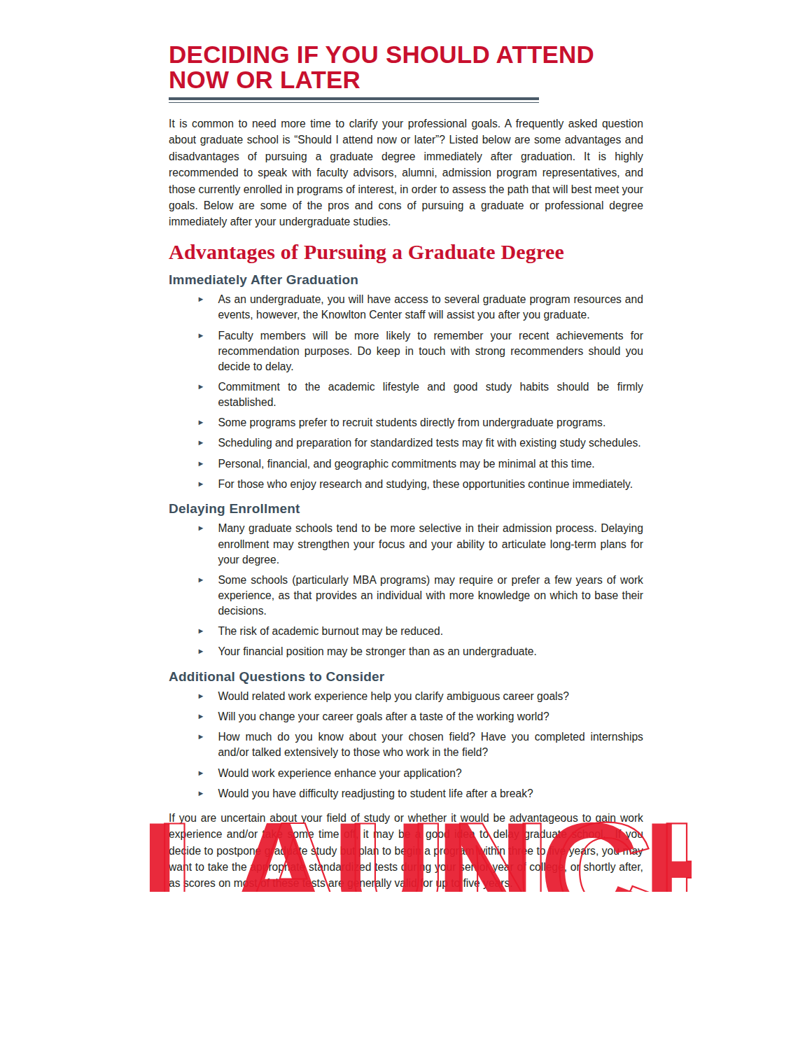Deciding If You Should Attend Now or Later
It is common to need more time to clarify your professional goals. A frequently asked question about graduate school is “Should I attend now or later”? Listed below are some advantages and disadvantages of pursuing a graduate degree immediately after graduation. It is highly recommended to speak with faculty advisors, alumni, admission program representatives, and those currently enrolled in programs of interest, in order to assess the path that will best meet your goals. Below are some of the pros and cons of pursuing a graduate or professional degree immediately after your undergraduate studies.
Advantages of Pursuing a Graduate Degree
Immediately After Graduation
As an undergraduate, you will have access to several graduate program resources and events, however, the Knowlton Center staff will assist you after you graduate.
Faculty members will be more likely to remember your recent achievements for recommendation purposes. Do keep in touch with strong recommenders should you decide to delay.
Commitment to the academic lifestyle and good study habits should be firmly established.
Some programs prefer to recruit students directly from undergraduate programs.
Scheduling and preparation for standardized tests may fit with existing study schedules.
Personal, financial, and geographic commitments may be minimal at this time.
For those who enjoy research and studying, these opportunities continue immediately.
Delaying Enrollment
Many graduate schools tend to be more selective in their admission process. Delaying enrollment may strengthen your focus and your ability to articulate long-term plans for your degree.
Some schools (particularly MBA programs) may require or prefer a few years of work experience, as that provides an individual with more knowledge on which to base their decisions.
The risk of academic burnout may be reduced.
Your financial position may be stronger than as an undergraduate.
Additional Questions to Consider
Would related work experience help you clarify ambiguous career goals?
Will you change your career goals after a taste of the working world?
How much do you know about your chosen field? Have you completed internships and/or talked extensively to those who work in the field?
Would work experience enhance your application?
Would you have difficulty readjusting to student life after a break?
If you are uncertain about your field of study or whether it would be advantageous to gain work experience and/or take some time off, it may be a good idea to delay graduate school. If you decide to postpone graduate study but plan to begin a program within three to five years, you may want to take the appropriate standardized tests during your senior year of college, or shortly after, as scores on most of these tests are generally valid for up to five years.
LAUNCH
LAUNCH